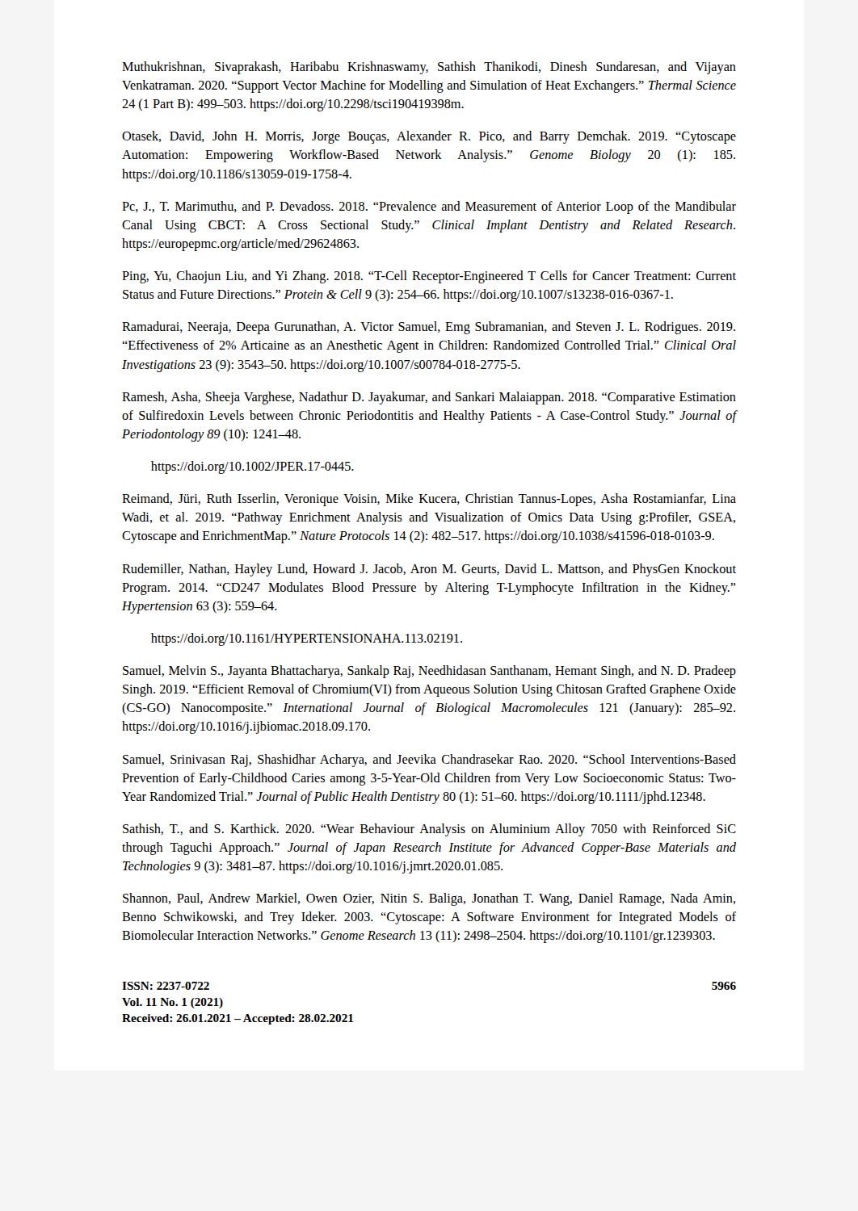Muthukrishnan, Sivaprakash, Haribabu Krishnaswamy, Sathish Thanikodi, Dinesh Sundaresan, and Vijayan Venkatraman. 2020. “Support Vector Machine for Modelling and Simulation of Heat Exchangers.” Thermal Science 24 (1 Part B): 499–503. https://doi.org/10.2298/tsci190419398m.
Otasek, David, John H. Morris, Jorge Bouças, Alexander R. Pico, and Barry Demchak. 2019. “Cytoscape Automation: Empowering Workflow-Based Network Analysis.” Genome Biology 20 (1): 185. https://doi.org/10.1186/s13059-019-1758-4.
Pc, J., T. Marimuthu, and P. Devadoss. 2018. “Prevalence and Measurement of Anterior Loop of the Mandibular Canal Using CBCT: A Cross Sectional Study.” Clinical Implant Dentistry and Related Research. https://europepmc.org/article/med/29624863.
Ping, Yu, Chaojun Liu, and Yi Zhang. 2018. “T-Cell Receptor-Engineered T Cells for Cancer Treatment: Current Status and Future Directions.” Protein & Cell 9 (3): 254–66. https://doi.org/10.1007/s13238-016-0367-1.
Ramadurai, Neeraja, Deepa Gurunathan, A. Victor Samuel, Emg Subramanian, and Steven J. L. Rodrigues. 2019. “Effectiveness of 2% Articaine as an Anesthetic Agent in Children: Randomized Controlled Trial.” Clinical Oral Investigations 23 (9): 3543–50. https://doi.org/10.1007/s00784-018-2775-5.
Ramesh, Asha, Sheeja Varghese, Nadathur D. Jayakumar, and Sankari Malaiappan. 2018. “Comparative Estimation of Sulfiredoxin Levels between Chronic Periodontitis and Healthy Patients - A Case-Control Study.” Journal of Periodontology 89 (10): 1241–48.
https://doi.org/10.1002/JPER.17-0445.
Reimand, Jüri, Ruth Isserlin, Veronique Voisin, Mike Kucera, Christian Tannus-Lopes, Asha Rostamianfar, Lina Wadi, et al. 2019. “Pathway Enrichment Analysis and Visualization of Omics Data Using g:Profiler, GSEA, Cytoscape and EnrichmentMap.” Nature Protocols 14 (2): 482–517. https://doi.org/10.1038/s41596-018-0103-9.
Rudemiller, Nathan, Hayley Lund, Howard J. Jacob, Aron M. Geurts, David L. Mattson, and PhysGen Knockout Program. 2014. “CD247 Modulates Blood Pressure by Altering T-Lymphocyte Infiltration in the Kidney.” Hypertension 63 (3): 559–64.
https://doi.org/10.1161/HYPERTENSIONAHA.113.02191.
Samuel, Melvin S., Jayanta Bhattacharya, Sankalp Raj, Needhidasan Santhanam, Hemant Singh, and N. D. Pradeep Singh. 2019. “Efficient Removal of Chromium(VI) from Aqueous Solution Using Chitosan Grafted Graphene Oxide (CS-GO) Nanocomposite.” International Journal of Biological Macromolecules 121 (January): 285–92. https://doi.org/10.1016/j.ijbiomac.2018.09.170.
Samuel, Srinivasan Raj, Shashidhar Acharya, and Jeevika Chandrasekar Rao. 2020. “School Interventions-Based Prevention of Early-Childhood Caries among 3-5-Year-Old Children from Very Low Socioeconomic Status: Two-Year Randomized Trial.” Journal of Public Health Dentistry 80 (1): 51–60. https://doi.org/10.1111/jphd.12348.
Sathish, T., and S. Karthick. 2020. “Wear Behaviour Analysis on Aluminium Alloy 7050 with Reinforced SiC through Taguchi Approach.” Journal of Japan Research Institute for Advanced Copper-Base Materials and Technologies 9 (3): 3481–87. https://doi.org/10.1016/j.jmrt.2020.01.085.
Shannon, Paul, Andrew Markiel, Owen Ozier, Nitin S. Baliga, Jonathan T. Wang, Daniel Ramage, Nada Amin, Benno Schwikowski, and Trey Ideker. 2003. “Cytoscape: A Software Environment for Integrated Models of Biomolecular Interaction Networks.” Genome Research 13 (11): 2498–2504. https://doi.org/10.1101/gr.1239303.
5966
ISSN: 2237-0722
Vol. 11 No. 1 (2021)
Received: 26.01.2021 – Accepted: 28.02.2021